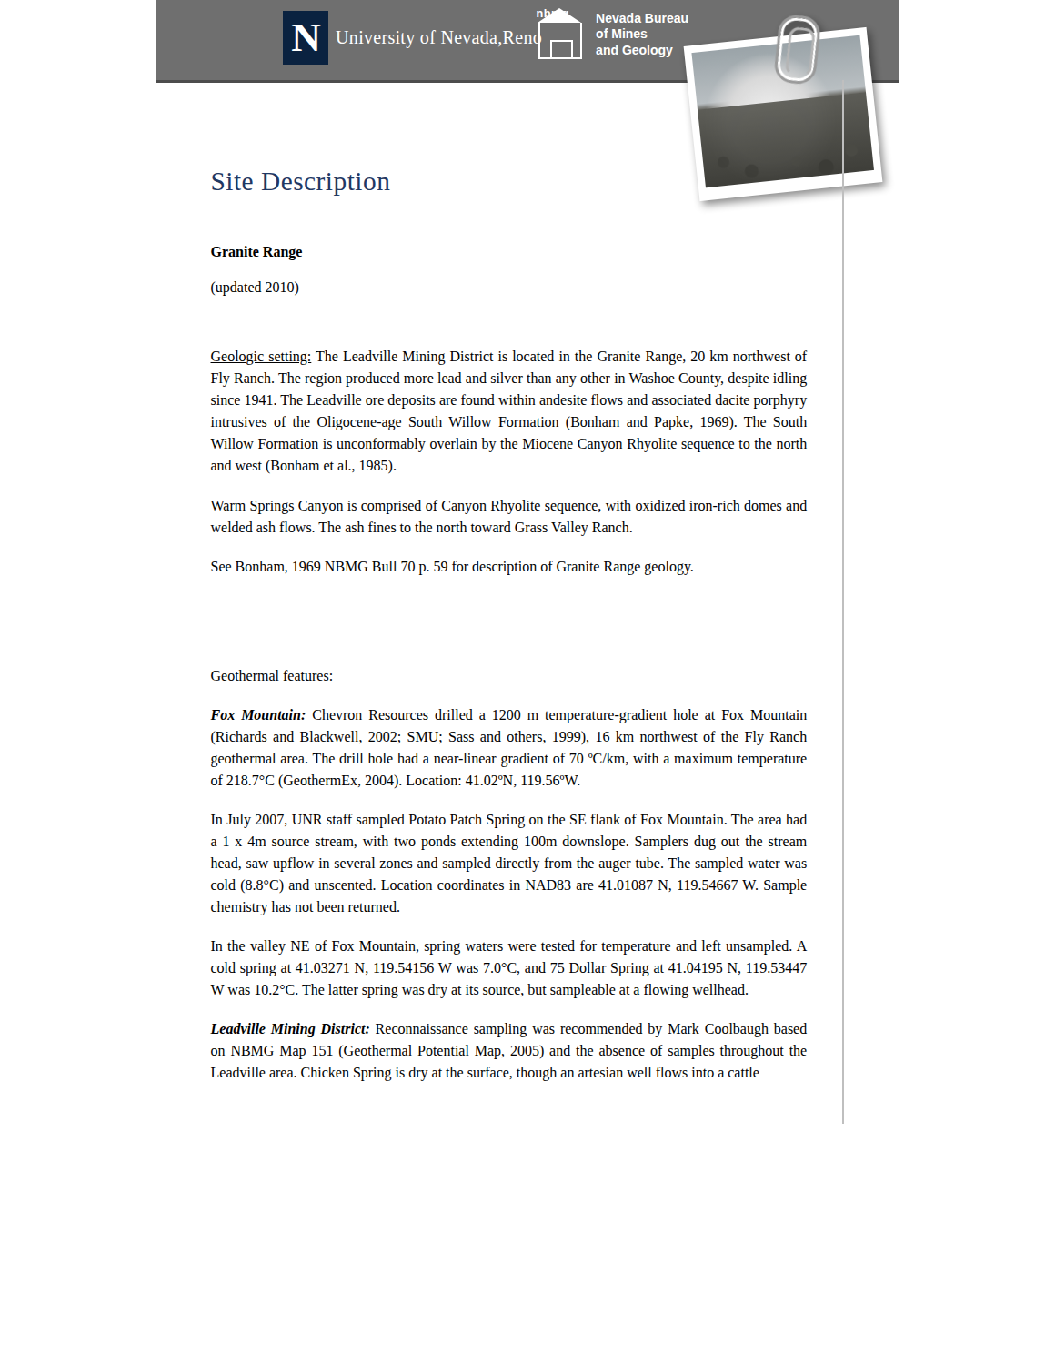N
University of Nevada,Reno
nbmg
Nevada Bureau
of Mines
and Geology
Site Description
Granite Range
(updated 2010)
Geologic setting: The Leadville Mining District is located in the Granite Range, 20 km northwest of Fly Ranch. The region produced more lead and silver than any other in Washoe County, despite idling since 1941. The Leadville ore deposits are found within andesite flows and associated dacite porphyry intrusives of the Oligocene-age South Willow Formation (Bonham and Papke, 1969). The South Willow Formation is unconformably overlain by the Miocene Canyon Rhyolite sequence to the north and west (Bonham et al., 1985).
Warm Springs Canyon is comprised of Canyon Rhyolite sequence, with oxidized iron-rich domes and welded ash flows. The ash fines to the north toward Grass Valley Ranch.
See Bonham, 1969 NBMG Bull 70 p. 59 for description of Granite Range geology.
Geothermal features:
Fox Mountain: Chevron Resources drilled a 1200 m temperature-gradient hole at Fox Mountain (Richards and Blackwell, 2002; SMU; Sass and others, 1999), 16 km northwest of the Fly Ranch geothermal area. The drill hole had a near-linear gradient of 70 ºC/km, with a maximum temperature of 218.7°C (GeothermEx, 2004). Location: 41.02ºN, 119.56ºW.
In July 2007, UNR staff sampled Potato Patch Spring on the SE flank of Fox Mountain. The area had a 1 x 4m source stream, with two ponds extending 100m downslope. Samplers dug out the stream head, saw upflow in several zones and sampled directly from the auger tube. The sampled water was cold (8.8°C) and unscented. Location coordinates in NAD83 are 41.01087 N, 119.54667 W. Sample chemistry has not been returned.
In the valley NE of Fox Mountain, spring waters were tested for temperature and left unsampled. A cold spring at 41.03271 N, 119.54156 W was 7.0°C, and 75 Dollar Spring at 41.04195 N, 119.53447 W was 10.2°C. The latter spring was dry at its source, but sampleable at a flowing wellhead.
Leadville Mining District: Reconnaissance sampling was recommended by Mark Coolbaugh based on NBMG Map 151 (Geothermal Potential Map, 2005) and the absence of samples throughout the Leadville area. Chicken Spring is dry at the surface, though an artesian well flows into a cattle